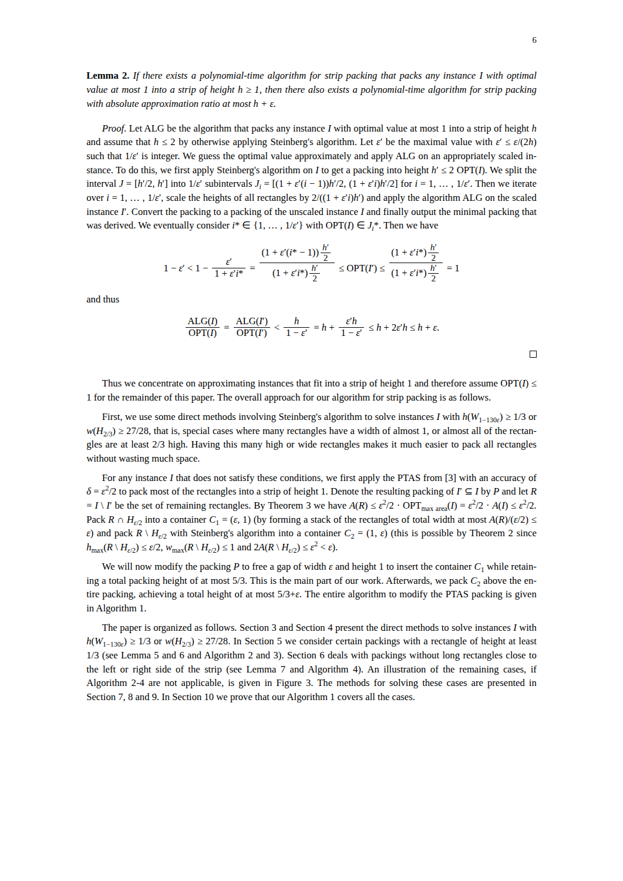6
Lemma 2. If there exists a polynomial-time algorithm for strip packing that packs any instance I with optimal value at most 1 into a strip of height h ≥ 1, then there also exists a polynomial-time algorithm for strip packing with absolute approximation ratio at most h + ε.
Proof. Let ALG be the algorithm that packs any instance I with optimal value at most 1 into a strip of height h and assume that h ≤ 2 by otherwise applying Steinberg's algorithm. Let ε′ be the maximal value with ε′ ≤ ε/(2h) such that 1/ε′ is integer. We guess the optimal value approximately and apply ALG on an appropriately scaled instance. To do this, we first apply Steinberg's algorithm on I to get a packing into height h′ ≤ 2 OPT(I). We split the interval J = [h′/2, h′] into 1/ε′ subintervals Ji = [(1 + ε′(i − 1))h′/2, (1 + ε′i)h′/2] for i = 1, … , 1/ε′. Then we iterate over i = 1, … , 1/ε′, scale the heights of all rectangles by 2/((1 + ε′i)h′) and apply the algorithm ALG on the scaled instance I′. Convert the packing to a packing of the unscaled instance I and finally output the minimal packing that was derived. We eventually consider i* ∈ {1, … , 1/ε′} with OPT(I) ∈ Ji*. Then we have
1 − ε′ < 1 − ε′1 + ε′i* = (1 + ε′(i* − 1))h′2(1 + ε′i*)h′2 ≤ OPT(I′) ≤ (1 + ε′i*)h′2(1 + ε′i*)h′2 = 1
and thus
ALG(I) OPT(I) = ALG(I′) OPT(I′) < h 1 − ε′ = h + ε′h 1 − ε′ ≤ h + 2ε′h ≤ h + ε.
Thus we concentrate on approximating instances that fit into a strip of height 1 and therefore assume OPT(I) ≤ 1 for the remainder of this paper. The overall approach for our algorithm for strip packing is as follows.
First, we use some direct methods involving Steinberg's algorithm to solve instances I with h(W1−130ε) ≥ 1/3 or w(H2/3) ≥ 27/28, that is, special cases where many rectangles have a width of almost 1, or almost all of the rectangles are at least 2/3 high. Having this many high or wide rectangles makes it much easier to pack all rectangles without wasting much space.
For any instance I that does not satisfy these conditions, we first apply the PTAS from [3] with an accuracy of δ = ε2/2 to pack most of the rectangles into a strip of height 1. Denote the resulting packing of I′ ⊆ I by P and let R = I \ I′ be the set of remaining rectangles. By Theorem 3 we have A(R) ≤ ε2/2 · OPTmax area(I) = ε2/2 · A(I) ≤ ε2/2. Pack R ∩ Hε/2 into a container C1 = (ε, 1) (by forming a stack of the rectangles of total width at most A(R)/(ε/2) ≤ ε) and pack R \ Hε/2 with Steinberg's algorithm into a container C2 = (1, ε) (this is possible by Theorem 2 since hmax(R \ Hε/2) ≤ ε/2, wmax(R \ Hε/2) ≤ 1 and 2A(R \ Hε/2) ≤ ε2 < ε).
We will now modify the packing P to free a gap of width ε and height 1 to insert the container C1 while retaining a total packing height of at most 5/3. This is the main part of our work. Afterwards, we pack C2 above the entire packing, achieving a total height of at most 5/3+ε. The entire algorithm to modify the PTAS packing is given in Algorithm 1.
The paper is organized as follows. Section 3 and Section 4 present the direct methods to solve instances I with h(W1−130ε) ≥ 1/3 or w(H2/3) ≥ 27/28. In Section 5 we consider certain packings with a rectangle of height at least 1/3 (see Lemma 5 and 6 and Algorithm 2 and 3). Section 6 deals with packings without long rectangles close to the left or right side of the strip (see Lemma 7 and Algorithm 4). An illustration of the remaining cases, if Algorithm 2-4 are not applicable, is given in Figure 3. The methods for solving these cases are presented in Section 7, 8 and 9. In Section 10 we prove that our Algorithm 1 covers all the cases.